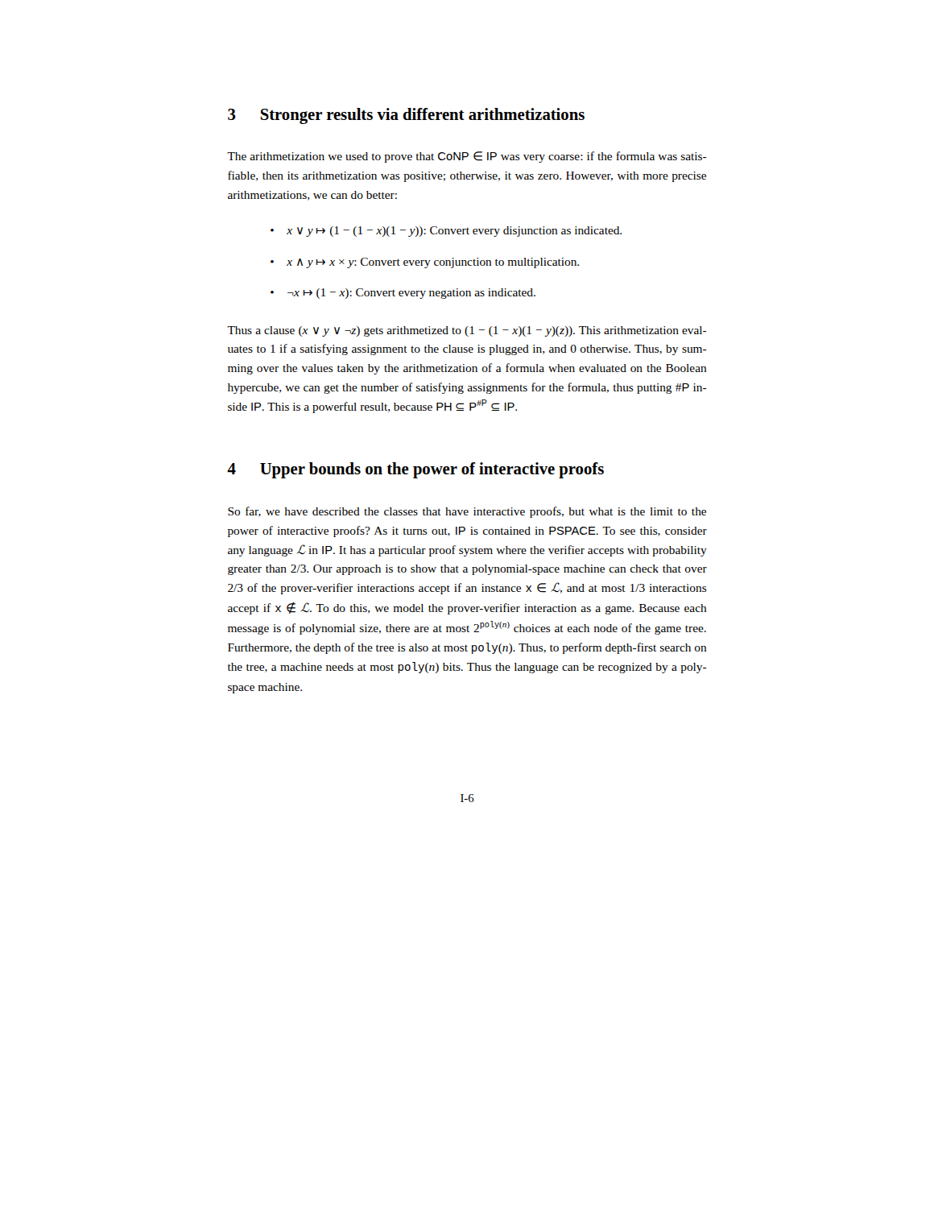3 Stronger results via different arithmetizations
The arithmetization we used to prove that CoNP ∈ IP was very coarse: if the formula was satisfiable, then its arithmetization was positive; otherwise, it was zero. However, with more precise arithmetizations, we can do better:
x ∨ y ↦ (1 − (1 − x)(1 − y)): Convert every disjunction as indicated.
x ∧ y ↦ x × y: Convert every conjunction to multiplication.
¬x ↦ (1 − x): Convert every negation as indicated.
Thus a clause (x ∨ y ∨ ¬z) gets arithmetized to (1 − (1 − x)(1 − y)(z)). This arithmetization evaluates to 1 if a satisfying assignment to the clause is plugged in, and 0 otherwise. Thus, by summing over the values taken by the arithmetization of a formula when evaluated on the Boolean hypercube, we can get the number of satisfying assignments for the formula, thus putting #P inside IP. This is a powerful result, because PH ⊆ P#P ⊆ IP.
4 Upper bounds on the power of interactive proofs
So far, we have described the classes that have interactive proofs, but what is the limit to the power of interactive proofs? As it turns out, IP is contained in PSPACE. To see this, consider any language ℒ in IP. It has a particular proof system where the verifier accepts with probability greater than 2/3. Our approach is to show that a polynomial-space machine can check that over 2/3 of the prover-verifier interactions accept if an instance x ∈ ℒ, and at most 1/3 interactions accept if x ∉ ℒ. To do this, we model the prover-verifier interaction as a game. Because each message is of polynomial size, there are at most 2poly(n) choices at each node of the game tree. Furthermore, the depth of the tree is also at most poly(n). Thus, to perform depth-first search on the tree, a machine needs at most poly(n) bits. Thus the language can be recognized by a poly-space machine.
I-6